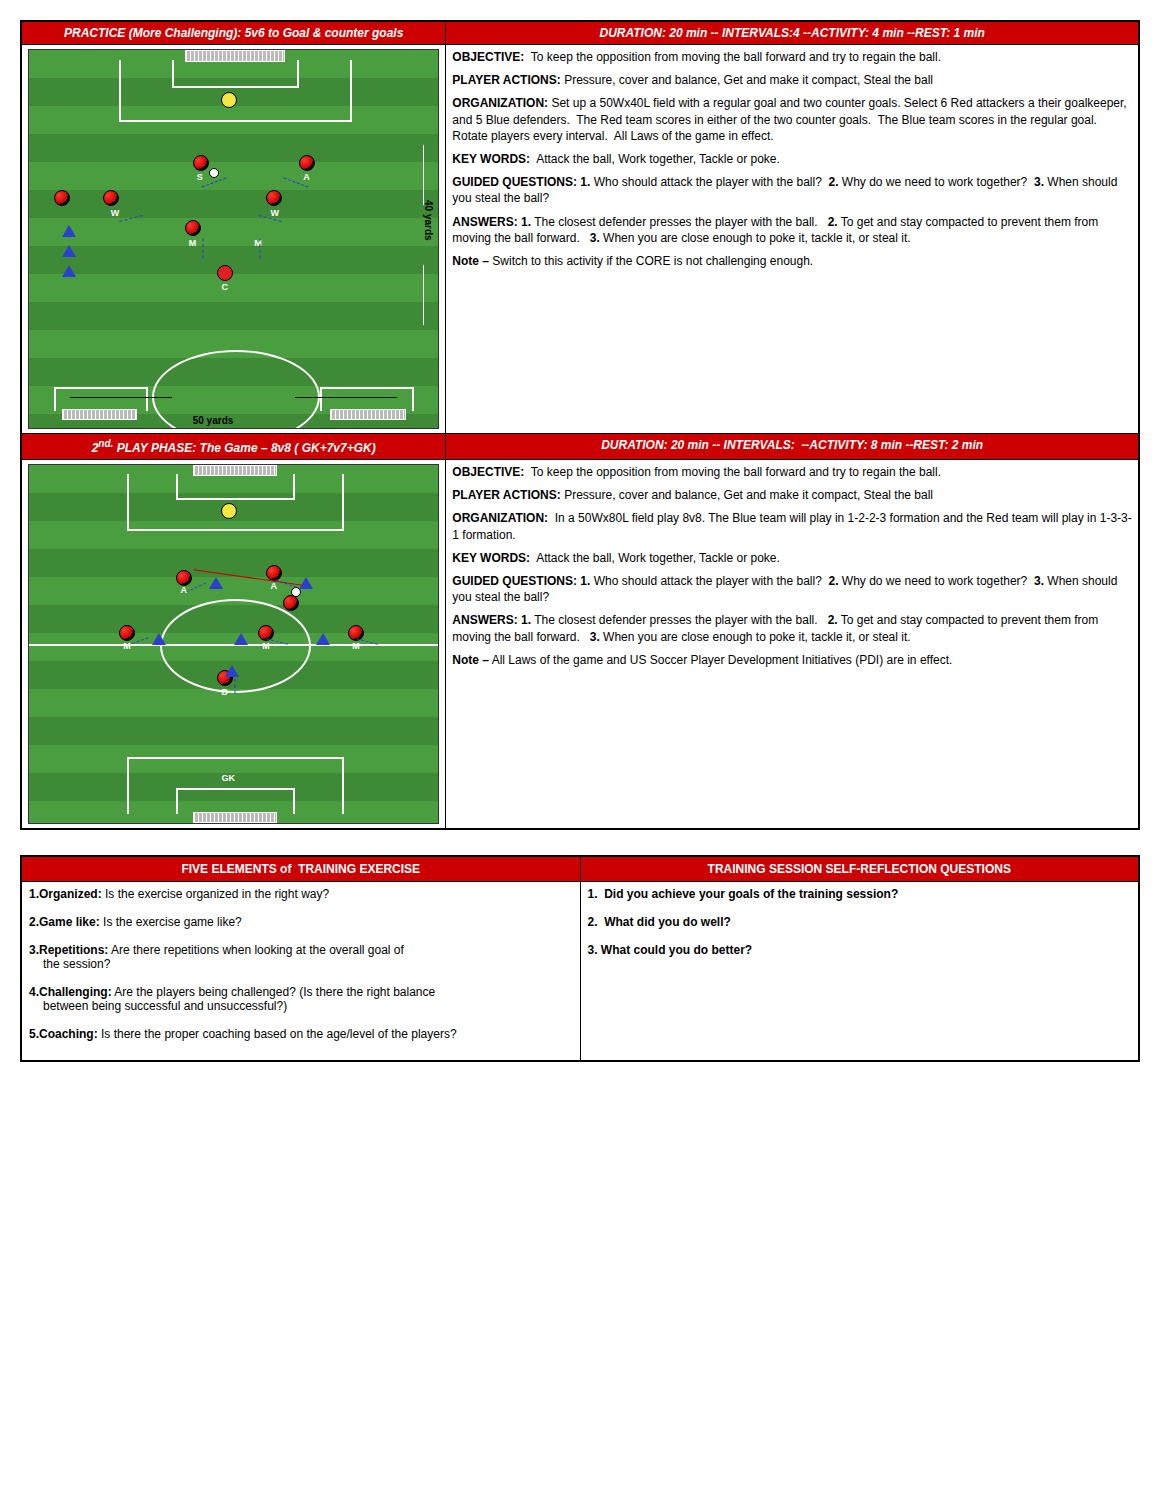| PRACTICE (More Challenging): 5v6 to Goal & counter goals | DURATION: 20 min -- INTERVALS:4 --ACTIVITY: 4 min --REST: 1 min |
| S A W W M M C 40 yards 50 yards | OBJECTIVE: To keep the opposition from moving the ball forward and try to regain the ball. PLAYER ACTIONS: Pressure, cover and balance, Get and make it compact, Steal the ball ORGANIZATION: Set up a 50Wx40L field with a regular goal and two counter goals. Select 6 Red attackers a their goalkeeper, and 5 Blue defenders. The Red team scores in either of the two counter goals. The Blue team scores in the regular goal. Rotate players every interval. All Laws of the game in effect. KEY WORDS: Attack the ball, Work together, Tackle or poke. GUIDED QUESTIONS: 1. Who should attack the player with the ball? 2. Why do we need to work together? 3. When should you steal the ball? ANSWERS: 1. The closest defender presses the player with the ball. 2. To get and stay compacted to prevent them from moving the ball forward. 3. When you are close enough to poke it, tackle it, or steal it. Note – Switch to this activity if the CORE is not challenging enough. |
| 2 nd. PLAY PHASE: The Game – 8v8 ( GK+7v7+GK) | DURATION: 20 min -- INTERVALS: --ACTIVITY: 8 min --REST: 2 min |
| GK A A M M M D | OBJECTIVE: To keep the opposition from moving the ball forward and try to regain the ball. PLAYER ACTIONS: Pressure, cover and balance, Get and make it compact, Steal the ball ORGANIZATION: In a 50Wx80L field play 8v8. The Blue team will play in 1-2-2-3 formation and the Red team will play in 1-3-3-1 formation. KEY WORDS: Attack the ball, Work together, Tackle or poke. GUIDED QUESTIONS: 1. Who should attack the player with the ball? 2. Why do we need to work together? 3. When should you steal the ball? ANSWERS: 1. The closest defender presses the player with the ball. 2. To get and stay compacted to prevent them from moving the ball forward. 3. When you are close enough to poke it, tackle it, or steal it. Note – All Laws of the game and US Soccer Player Development Initiatives (PDI) are in effect. |
| FIVE ELEMENTS of TRAINING EXERCISE | TRAINING SESSION SELF-REFLECTION QUESTIONS |
| --- | --- |
| 1.Organized: Is the exercise organized in the right way? 2.Game like: Is the exercise game like? 3.Repetitions: Are there repetitions when looking at the overall goal of the session? 4.Challenging: Are the players being challenged? (Is there the right balance between being successful and unsuccessful?) 5.Coaching: Is there the proper coaching based on the age/level of the players? | 1. Did you achieve your goals of the training session? 2. What did you do well? 3. What could you do better? |